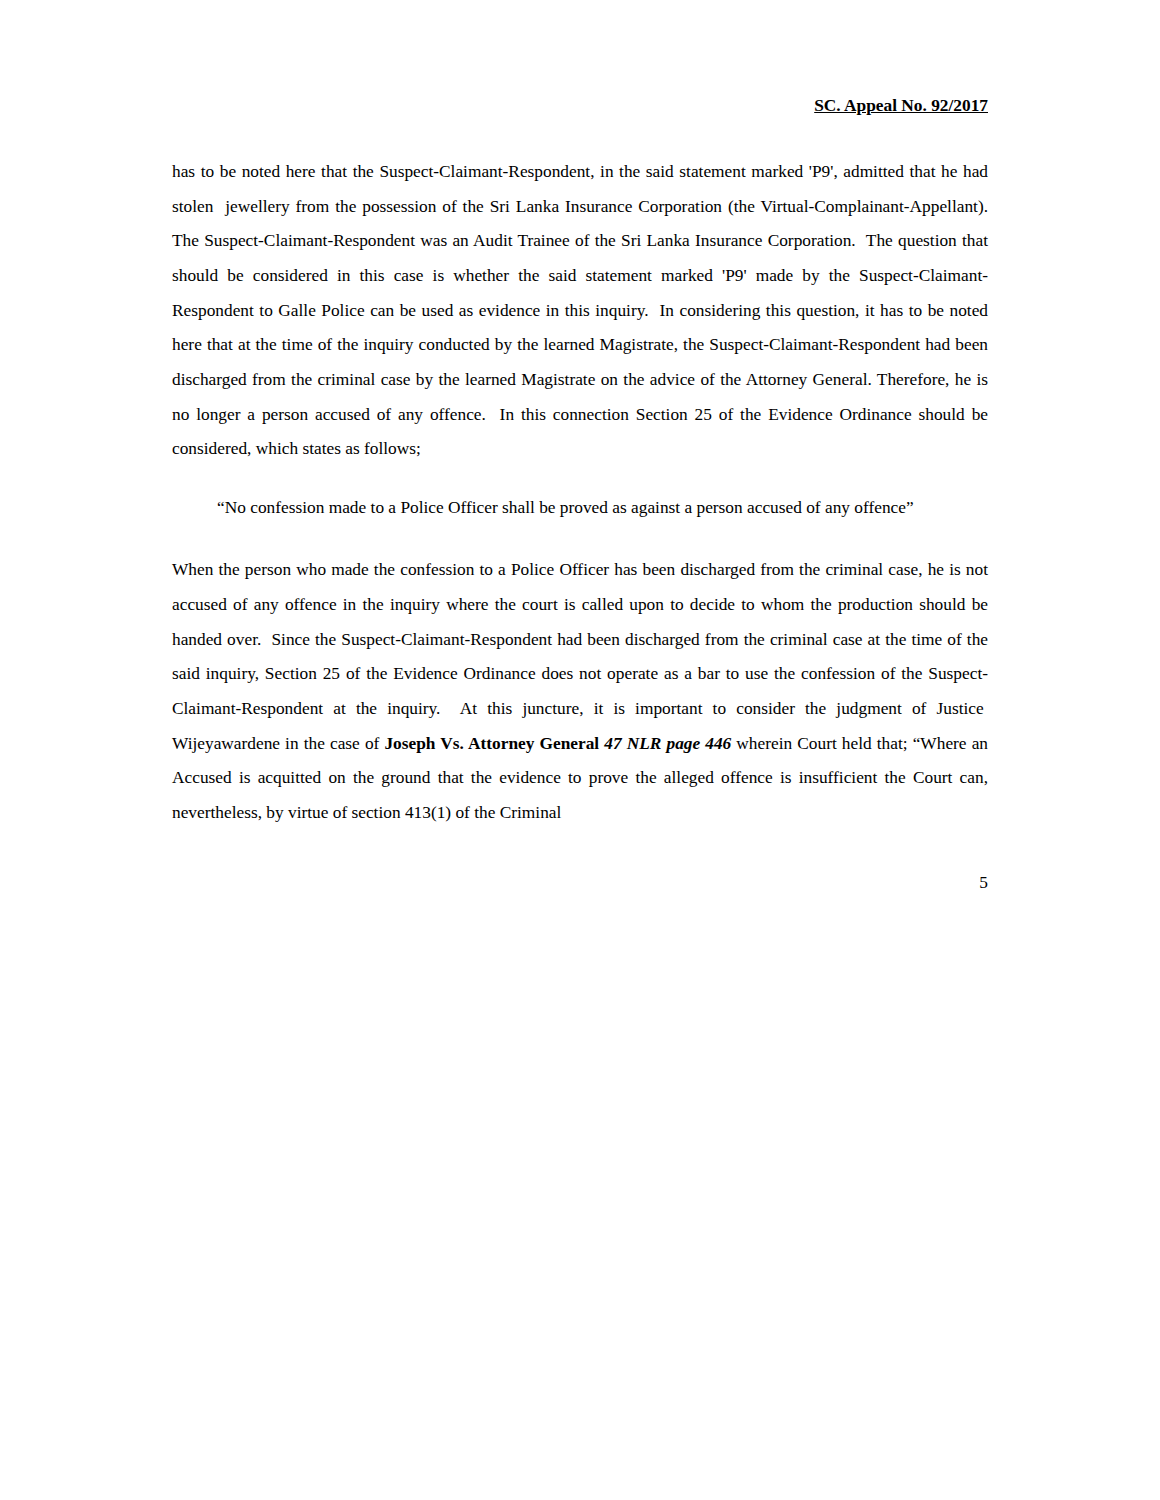SC. Appeal No. 92/2017
has to be noted here that the Suspect-Claimant-Respondent, in the said statement marked 'P9', admitted that he had stolen jewellery from the possession of the Sri Lanka Insurance Corporation (the Virtual-Complainant-Appellant). The Suspect-Claimant-Respondent was an Audit Trainee of the Sri Lanka Insurance Corporation. The question that should be considered in this case is whether the said statement marked 'P9' made by the Suspect-Claimant-Respondent to Galle Police can be used as evidence in this inquiry. In considering this question, it has to be noted here that at the time of the inquiry conducted by the learned Magistrate, the Suspect-Claimant-Respondent had been discharged from the criminal case by the learned Magistrate on the advice of the Attorney General. Therefore, he is no longer a person accused of any offence. In this connection Section 25 of the Evidence Ordinance should be considered, which states as follows;
“No confession made to a Police Officer shall be proved as against a person accused of any offence”
When the person who made the confession to a Police Officer has been discharged from the criminal case, he is not accused of any offence in the inquiry where the court is called upon to decide to whom the production should be handed over. Since the Suspect-Claimant-Respondent had been discharged from the criminal case at the time of the said inquiry, Section 25 of the Evidence Ordinance does not operate as a bar to use the confession of the Suspect-Claimant-Respondent at the inquiry. At this juncture, it is important to consider the judgment of Justice Wijeyawardene in the case of Joseph Vs. Attorney General 47 NLR page 446 wherein Court held that; “Where an Accused is acquitted on the ground that the evidence to prove the alleged offence is insufficient the Court can, nevertheless, by virtue of section 413(1) of the Criminal
5